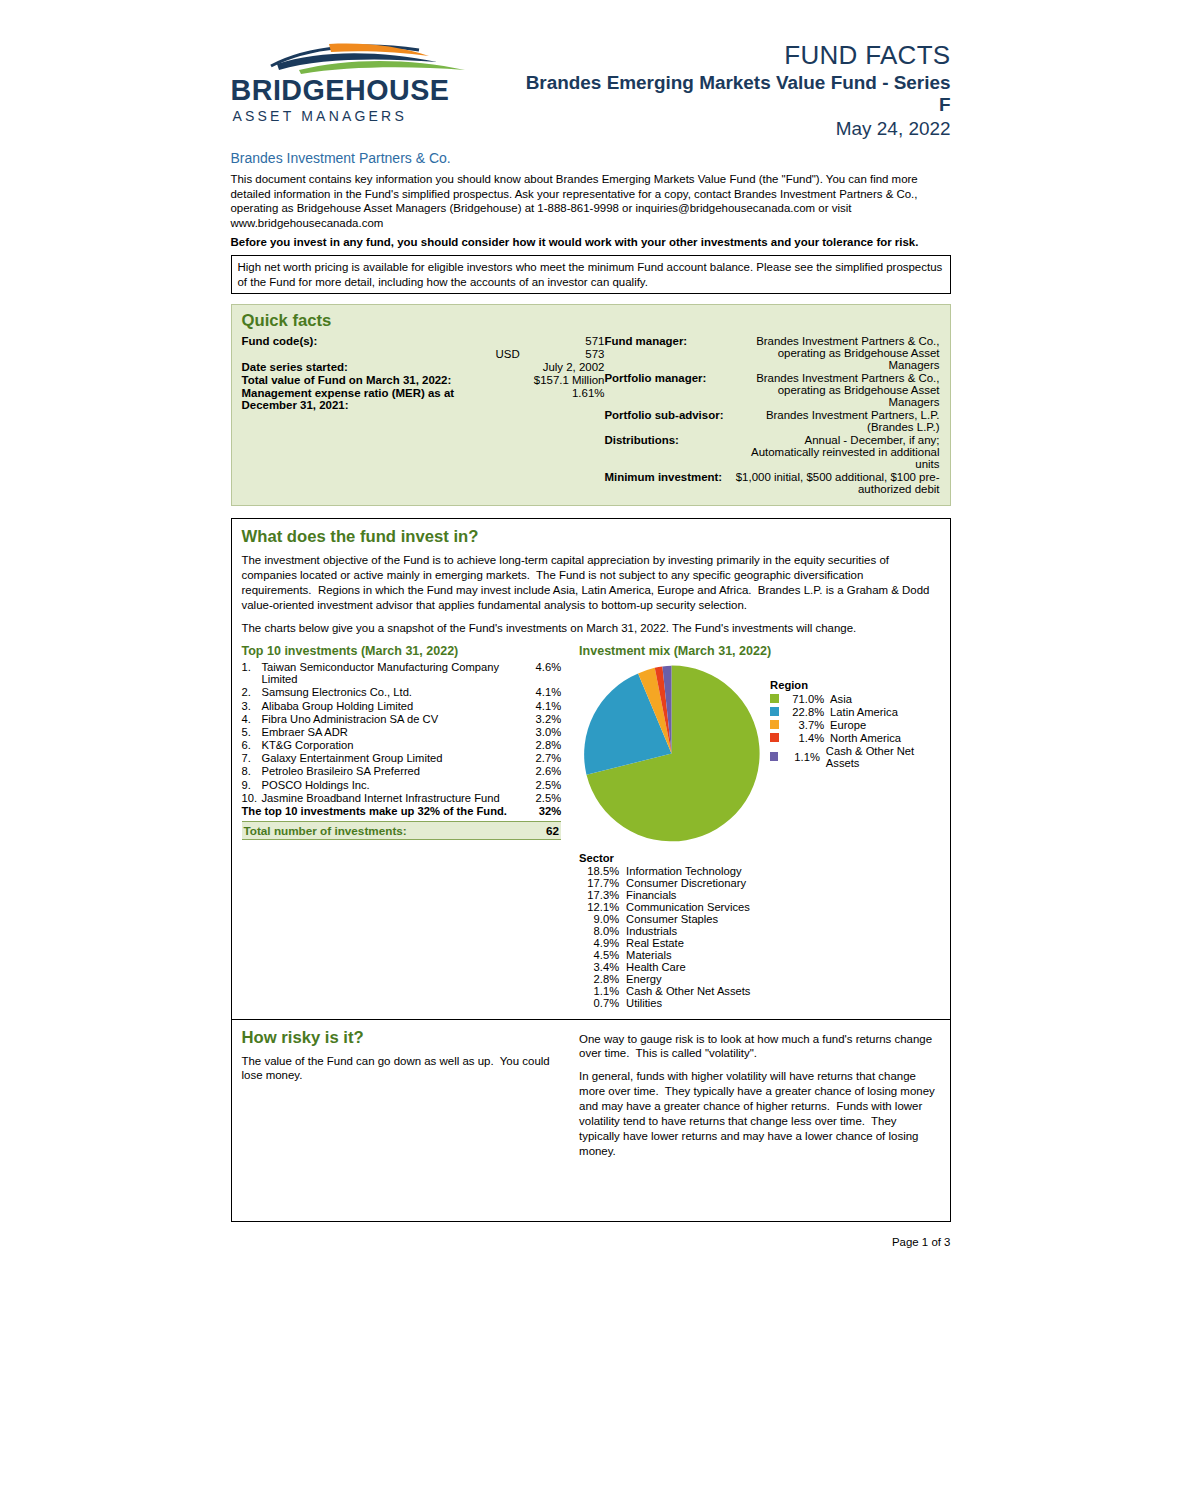BRIDGEHOUSE
ASSET MANAGERS
FUND FACTS
Brandes Emerging Markets Value Fund - Series F
May 24, 2022
Brandes Investment Partners & Co.
This document contains key information you should know about Brandes Emerging Markets Value Fund (the "Fund"). You can find more detailed information in the Fund's simplified prospectus. Ask your representative for a copy, contact Brandes Investment Partners & Co., operating as Bridgehouse Asset Managers (Bridgehouse) at 1-888-861-9998 or inquiries@bridgehousecanada.com or visit www.bridgehousecanada.com
Before you invest in any fund, you should consider how it would work with your other investments and your tolerance for risk.
High net worth pricing is available for eligible investors who meet the minimum Fund account balance. Please see the simplified prospectus of the Fund for more detail, including how the accounts of an investor can qualify.
Quick facts
| Fund code(s): | | 571 |
| | USD | 573 |
| Date series started: | | July 2, 2002 |
| Total value of Fund on March 31, 2022: | | $157.1 Million |
| Management expense ratio (MER) as at December 31, 2021: | | 1.61% |
| Fund manager: | Brandes Investment Partners & Co., operating as Bridgehouse Asset Managers |
| Portfolio manager: | Brandes Investment Partners & Co., operating as Bridgehouse Asset Managers |
| Portfolio sub-advisor: | Brandes Investment Partners, L.P.(Brandes L.P.) |
| Distributions: | Annual - December, if any; Automatically reinvested in additional units |
| Minimum investment: | $1,000 initial, $500 additional, $100 pre-authorized debit |
What does the fund invest in?
The investment objective of the Fund is to achieve long-term capital appreciation by investing primarily in the equity securities of companies located or active mainly in emerging markets. The Fund is not subject to any specific geographic diversification requirements. Regions in which the Fund may invest include Asia, Latin America, Europe and Africa. Brandes L.P. is a Graham & Dodd value-oriented investment advisor that applies fundamental analysis to bottom-up security selection.
The charts below give you a snapshot of the Fund's investments on March 31, 2022. The Fund's investments will change.
Top 10 investments (March 31, 2022)
| 1. | Taiwan Semiconductor Manufacturing Company Limited | 4.6% |
| 2. | Samsung Electronics Co., Ltd. | 4.1% |
| 3. | Alibaba Group Holding Limited | 4.1% |
| 4. | Fibra Uno Administracion SA de CV | 3.2% |
| 5. | Embraer SA ADR | 3.0% |
| 6. | KT&G Corporation | 2.8% |
| 7. | Galaxy Entertainment Group Limited | 2.7% |
| 8. | Petroleo Brasileiro SA Preferred | 2.6% |
| 9. | POSCO Holdings Inc. | 2.5% |
| 10. | Jasmine Broadband Internet Infrastructure Fund | 2.5% |
| The top 10 investments make up 32% of the Fund. | 32% |
Total number of investments: 62
Investment mix (March 31, 2022)
Region
71.0% Asia
22.8% Latin America
3.7% Europe
1.4% North America
1.1% Cash & Other Net Assets
Sector
18.5% Information Technology
17.7% Consumer Discretionary
17.3% Financials
12.1% Communication Services
9.0% Consumer Staples
8.0% Industrials
4.9% Real Estate
4.5% Materials
3.4% Health Care
2.8% Energy
1.1% Cash & Other Net Assets
0.7% Utilities
How risky is it?
The value of the Fund can go down as well as up. You could lose money.
One way to gauge risk is to look at how much a fund's returns change over time. This is called "volatility".
In general, funds with higher volatility will have returns that change more over time. They typically have a greater chance of losing money and may have a greater chance of higher returns. Funds with lower volatility tend to have returns that change less over time. They typically have lower returns and may have a lower chance of losing money.
Page 1 of 3